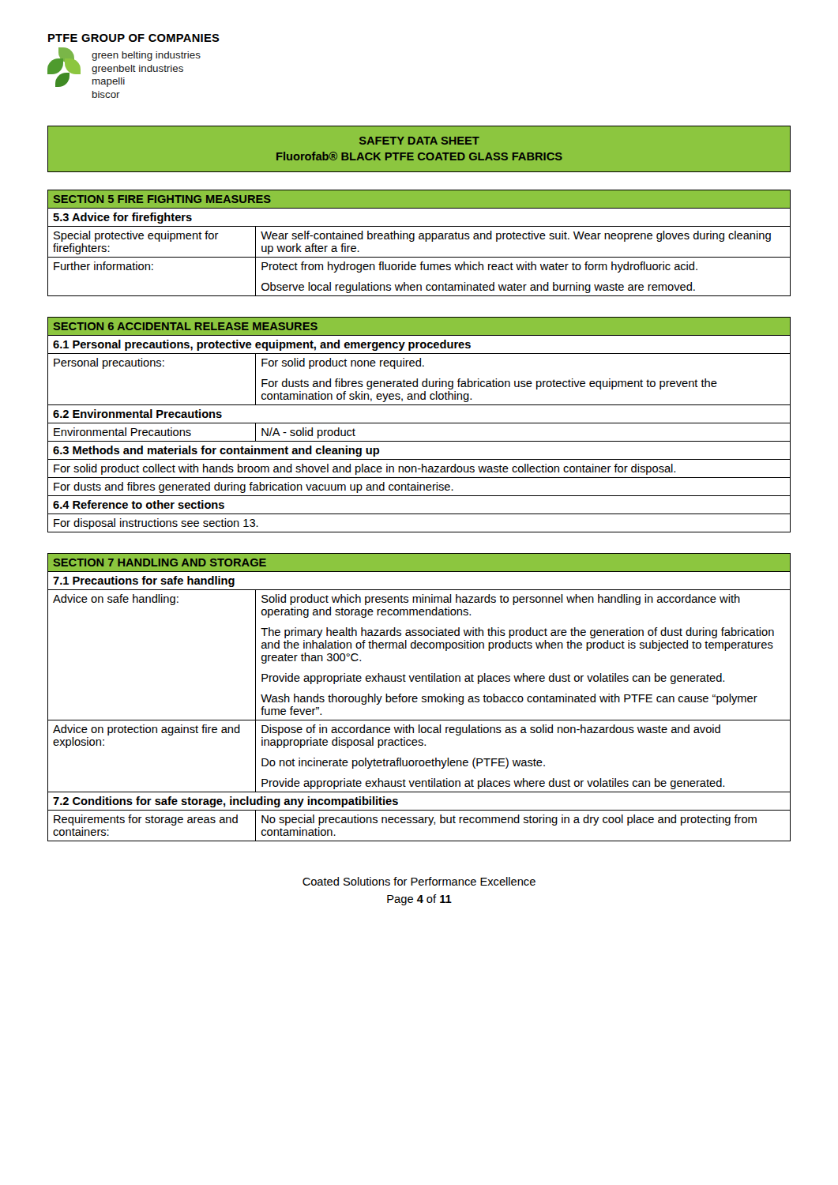PTFE GROUP OF COMPANIES
green belting industries
greenbelt industries
mapelli
biscor
SAFETY DATA SHEET
Fluorofab® BLACK PTFE COATED GLASS FABRICS
| SECTION 5 FIRE FIGHTING MEASURES |
| 5.3 Advice for firefighters |
| Special protective equipment for firefighters: | Wear self-contained breathing apparatus and protective suit. Wear neoprene gloves during cleaning up work after a fire. |
| Further information: | Protect from hydrogen fluoride fumes which react with water to form hydrofluoric acid. Observe local regulations when contaminated water and burning waste are removed. |
| SECTION 6 ACCIDENTAL RELEASE MEASURES |
| 6.1 Personal precautions, protective equipment, and emergency procedures |
| Personal precautions: | For solid product none required. For dusts and fibres generated during fabrication use protective equipment to prevent the contamination of skin, eyes, and clothing. |
| 6.2 Environmental Precautions |
| Environmental Precautions | N/A - solid product |
| 6.3 Methods and materials for containment and cleaning up |
| For solid product collect with hands broom and shovel and place in non-hazardous waste collection container for disposal. |
| For dusts and fibres generated during fabrication vacuum up and containerise. |
| 6.4 Reference to other sections |
| For disposal instructions see section 13. |
| SECTION 7 HANDLING AND STORAGE |
| 7.1 Precautions for safe handling |
| Advice on safe handling: | Solid product which presents minimal hazards to personnel when handling in accordance with operating and storage recommendations. The primary health hazards associated with this product are the generation of dust during fabrication and the inhalation of thermal decomposition products when the product is subjected to temperatures greater than 300°C. Provide appropriate exhaust ventilation at places where dust or volatiles can be generated. Wash hands thoroughly before smoking as tobacco contaminated with PTFE can cause “polymer fume fever”. |
| Advice on protection against fire and explosion: | Dispose of in accordance with local regulations as a solid non-hazardous waste and avoid inappropriate disposal practices. Do not incinerate polytetrafluoroethylene (PTFE) waste. Provide appropriate exhaust ventilation at places where dust or volatiles can be generated. |
| 7.2 Conditions for safe storage, including any incompatibilities |
| Requirements for storage areas and containers: | No special precautions necessary, but recommend storing in a dry cool place and protecting from contamination. |
Coated Solutions for Performance Excellence
Page 4 of 11